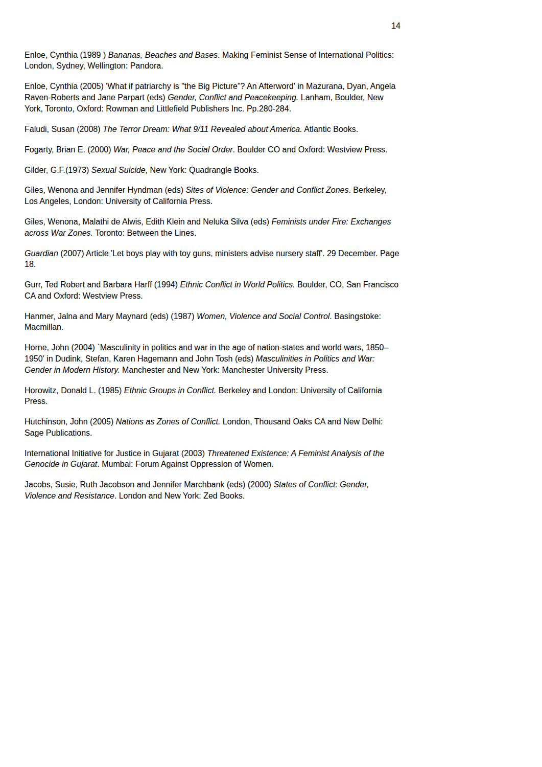14
Enloe, Cynthia (1989 ) Bananas, Beaches and Bases. Making Feminist Sense of International Politics: London, Sydney, Wellington: Pandora.
Enloe, Cynthia (2005) 'What if patriarchy is "the Big Picture"? An Afterword' in Mazurana, Dyan, Angela Raven-Roberts and Jane Parpart (eds) Gender, Conflict and Peacekeeping. Lanham, Boulder, New York, Toronto, Oxford: Rowman and Littlefield Publishers Inc. Pp.280-284.
Faludi, Susan (2008) The Terror Dream: What 9/11 Revealed about America. Atlantic Books.
Fogarty, Brian E. (2000) War, Peace and the Social Order. Boulder CO and Oxford: Westview Press.
Gilder, G.F.(1973) Sexual Suicide, New York: Quadrangle Books.
Giles, Wenona and Jennifer Hyndman (eds) Sites of Violence: Gender and Conflict Zones. Berkeley, Los Angeles, London: University of California Press.
Giles, Wenona, Malathi de Alwis, Edith Klein and Neluka Silva (eds) Feminists under Fire: Exchanges across War Zones. Toronto: Between the Lines.
Guardian (2007) Article 'Let boys play with toy guns, ministers advise nursery staff'. 29 December. Page 18.
Gurr, Ted Robert and Barbara Harff (1994) Ethnic Conflict in World Politics. Boulder, CO, San Francisco CA and Oxford: Westview Press.
Hanmer, Jalna and Mary Maynard (eds) (1987) Women, Violence and Social Control. Basingstoke: Macmillan.
Horne, John (2004) `Masculinity in politics and war in the age of nation-states and world wars, 1850–1950' in Dudink, Stefan, Karen Hagemann and John Tosh (eds) Masculinities in Politics and War: Gender in Modern History. Manchester and New York: Manchester University Press.
Horowitz, Donald L. (1985) Ethnic Groups in Conflict. Berkeley and London: University of California Press.
Hutchinson, John (2005) Nations as Zones of Conflict. London, Thousand Oaks CA and New Delhi: Sage Publications.
International Initiative for Justice in Gujarat (2003) Threatened Existence: A Feminist Analysis of the Genocide in Gujarat. Mumbai: Forum Against Oppression of Women.
Jacobs, Susie, Ruth Jacobson and Jennifer Marchbank (eds) (2000) States of Conflict: Gender, Violence and Resistance. London and New York: Zed Books.